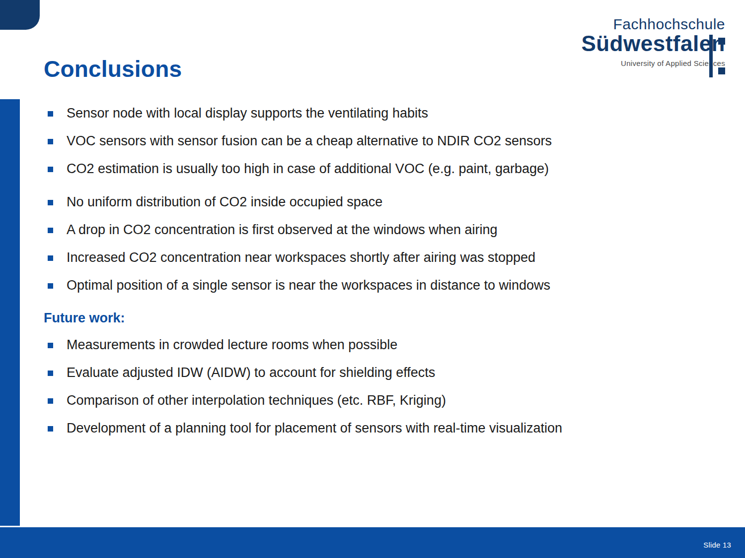Fachhochschule
Südwestfalen
University of Applied Sciences
Conclusions
Sensor node with local display supports the ventilating habits
VOC sensors with sensor fusion can be a cheap alternative to NDIR CO2 sensors
CO2 estimation is usually too high in case of additional VOC (e.g. paint, garbage)
No uniform distribution of CO2 inside occupied space
A drop in CO2 concentration is first observed at the windows when airing
Increased CO2 concentration near workspaces shortly after airing was stopped
Optimal position of a single sensor is near the workspaces in distance to windows
Future work:
Measurements in crowded lecture rooms when possible
Evaluate adjusted IDW (AIDW) to account for shielding effects
Comparison of other interpolation techniques (etc. RBF, Kriging)
Development of a planning tool for placement of sensors with real-time visualization
Slide 13